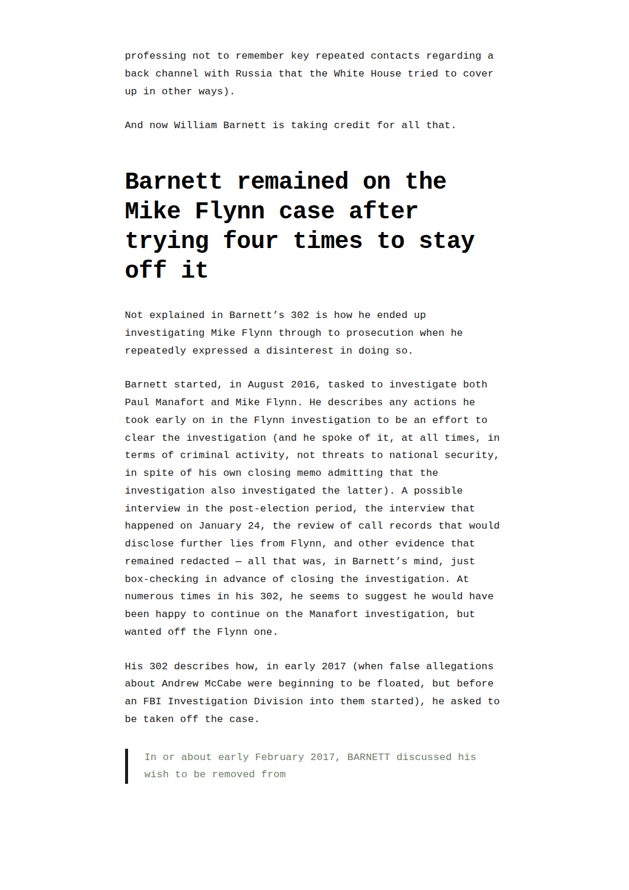professing not to remember key repeated contacts regarding a back channel with Russia that the White House tried to cover up in other ways).
And now William Barnett is taking credit for all that.
Barnett remained on the Mike Flynn case after trying four times to stay off it
Not explained in Barnett’s 302 is how he ended up investigating Mike Flynn through to prosecution when he repeatedly expressed a disinterest in doing so.
Barnett started, in August 2016, tasked to investigate both Paul Manafort and Mike Flynn. He describes any actions he took early on in the Flynn investigation to be an effort to clear the investigation (and he spoke of it, at all times, in terms of criminal activity, not threats to national security, in spite of his own closing memo admitting that the investigation also investigated the latter). A possible interview in the post-election period, the interview that happened on January 24, the review of call records that would disclose further lies from Flynn, and other evidence that remained redacted — all that was, in Barnett’s mind, just box-checking in advance of closing the investigation. At numerous times in his 302, he seems to suggest he would have been happy to continue on the Manafort investigation, but wanted off the Flynn one.
His 302 describes how, in early 2017 (when false allegations about Andrew McCabe were beginning to be floated, but before an FBI Investigation Division into them started), he asked to be taken off the case.
In or about early February 2017, BARNETT discussed his wish to be removed from